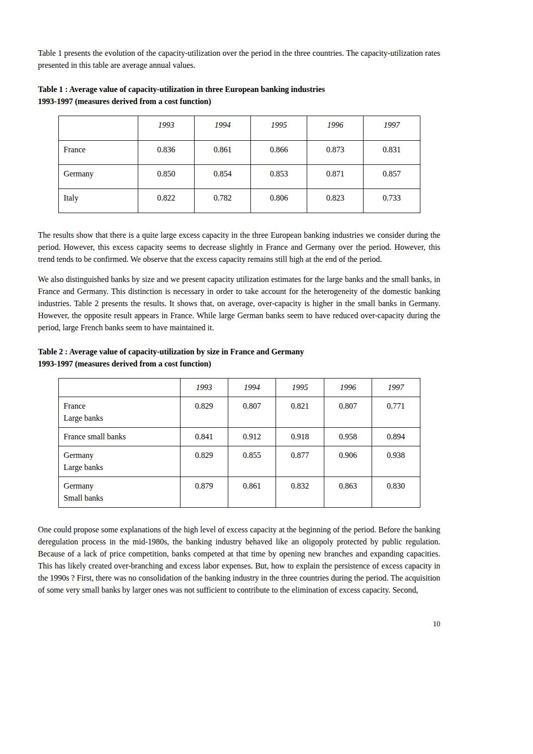Table 1 presents the evolution of the capacity-utilization over the period in the three countries. The capacity-utilization rates presented in this table are average annual values.
Table 1 : Average value of capacity-utilization in three European banking industries
1993-1997 (measures derived from a cost function)
| | 1993 | 1994 | 1995 | 1996 | 1997 |
| France | 0.836 | 0.861 | 0.866 | 0.873 | 0.831 |
| Germany | 0.850 | 0.854 | 0.853 | 0.871 | 0.857 |
| Italy | 0.822 | 0.782 | 0.806 | 0.823 | 0.733 |
The results show that there is a quite large excess capacity in the three European banking industries we consider during the period. However, this excess capacity seems to decrease slightly in France and Germany over the period. However, this trend tends to be confirmed. We observe that the excess capacity remains still high at the end of the period.
We also distinguished banks by size and we present capacity utilization estimates for the large banks and the small banks, in France and Germany. This distinction is necessary in order to take account for the heterogeneity of the domestic banking industries. Table 2 presents the results. It shows that, on average, over-capacity is higher in the small banks in Germany. However, the opposite result appears in France. While large German banks seem to have reduced over-capacity during the period, large French banks seem to have maintained it.
Table 2 : Average value of capacity-utilization by size in France and Germany
1993-1997 (measures derived from a cost function)
| | 1993 | 1994 | 1995 | 1996 | 1997 |
| France Large banks | 0.829 | 0.807 | 0.821 | 0.807 | 0.771 |
| France small banks | 0.841 | 0.912 | 0.918 | 0.958 | 0.894 |
| Germany Large banks | 0.829 | 0.855 | 0.877 | 0.906 | 0.938 |
| Germany Small banks | 0.879 | 0.861 | 0.832 | 0.863 | 0.830 |
One could propose some explanations of the high level of excess capacity at the beginning of the period. Before the banking deregulation process in the mid-1980s, the banking industry behaved like an oligopoly protected by public regulation. Because of a lack of price competition, banks competed at that time by opening new branches and expanding capacities. This has likely created over-branching and excess labor expenses. But, how to explain the persistence of excess capacity in the 1990s ? First, there was no consolidation of the banking industry in the three countries during the period. The acquisition of some very small banks by larger ones was not sufficient to contribute to the elimination of excess capacity. Second,
10